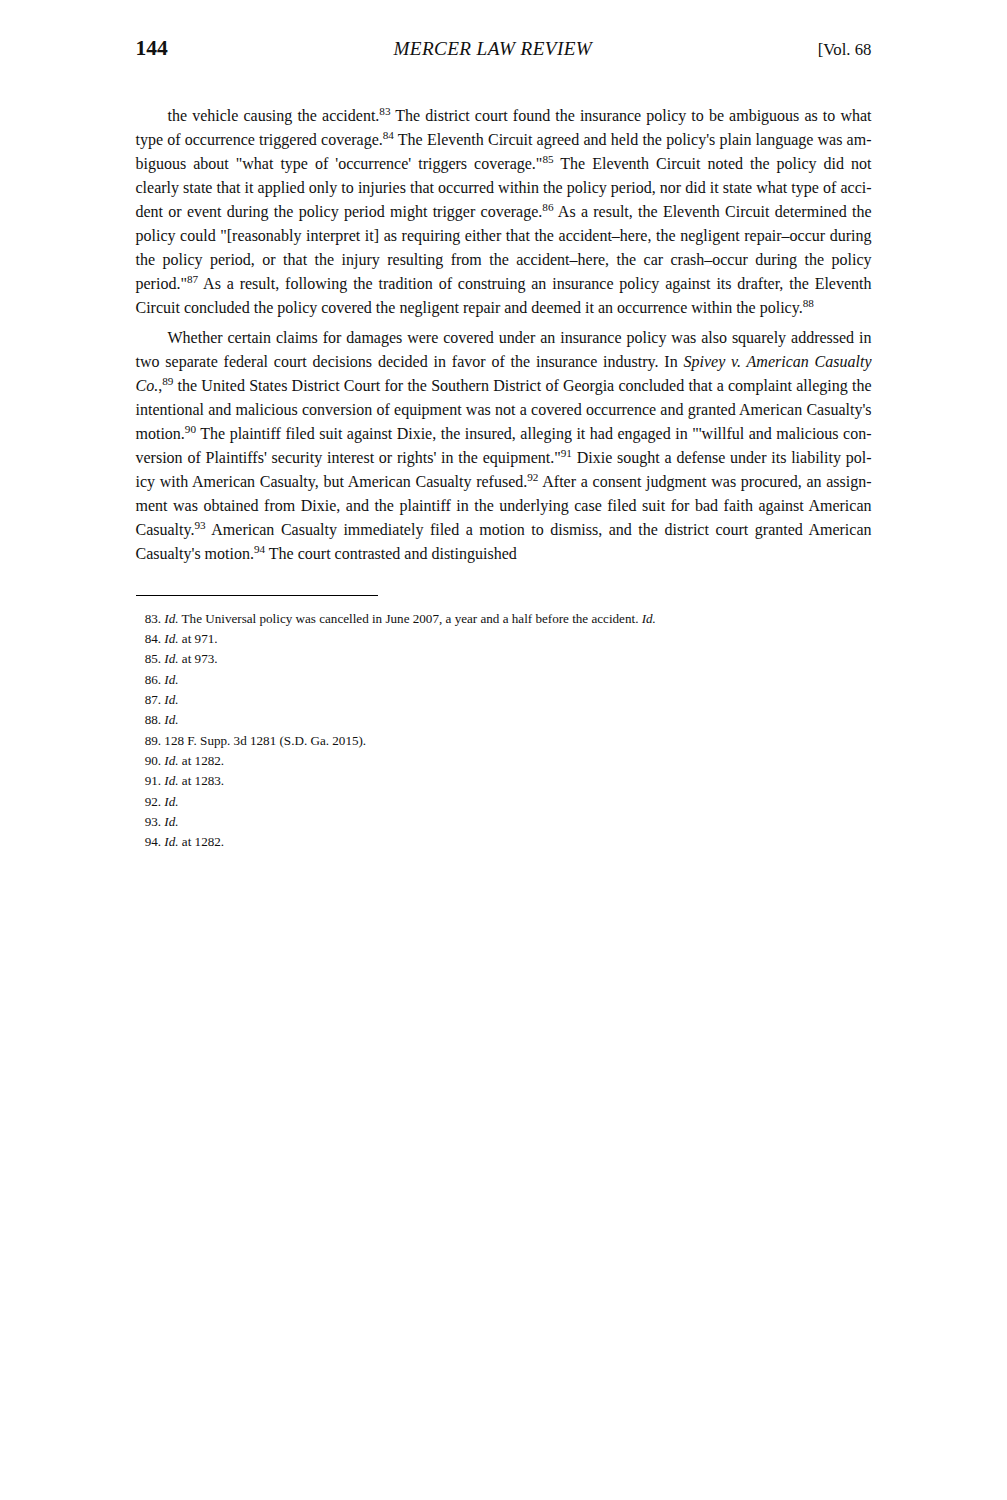144 MERCER LAW REVIEW [Vol. 68
the vehicle causing the accident.83 The district court found the insurance policy to be ambiguous as to what type of occurrence triggered coverage.84 The Eleventh Circuit agreed and held the policy's plain language was ambiguous about "what type of 'occurrence' triggers coverage."85 The Eleventh Circuit noted the policy did not clearly state that it applied only to injuries that occurred within the policy period, nor did it state what type of accident or event during the policy period might trigger coverage.86 As a result, the Eleventh Circuit determined the policy could "[reasonably interpret it] as requiring either that the accident–here, the negligent repair–occur during the policy period, or that the injury resulting from the accident–here, the car crash–occur during the policy period."87 As a result, following the tradition of construing an insurance policy against its drafter, the Eleventh Circuit concluded the policy covered the negligent repair and deemed it an occurrence within the policy.88
Whether certain claims for damages were covered under an insurance policy was also squarely addressed in two separate federal court decisions decided in favor of the insurance industry. In Spivey v. American Casualty Co.,89 the United States District Court for the Southern District of Georgia concluded that a complaint alleging the intentional and malicious conversion of equipment was not a covered occurrence and granted American Casualty's motion.90 The plaintiff filed suit against Dixie, the insured, alleging it had engaged in "'willful and malicious conversion of Plaintiffs' security interest or rights' in the equipment."91 Dixie sought a defense under its liability policy with American Casualty, but American Casualty refused.92 After a consent judgment was procured, an assignment was obtained from Dixie, and the plaintiff in the underlying case filed suit for bad faith against American Casualty.93 American Casualty immediately filed a motion to dismiss, and the district court granted American Casualty's motion.94 The court contrasted and distinguished
Id. The Universal policy was cancelled in June 2007, a year and a half before the accident. Id.
Id. at 971.
Id. at 973.
Id.
Id.
Id.
128 F. Supp. 3d 1281 (S.D. Ga. 2015).
Id. at 1282.
Id. at 1283.
Id.
Id.
Id. at 1282.